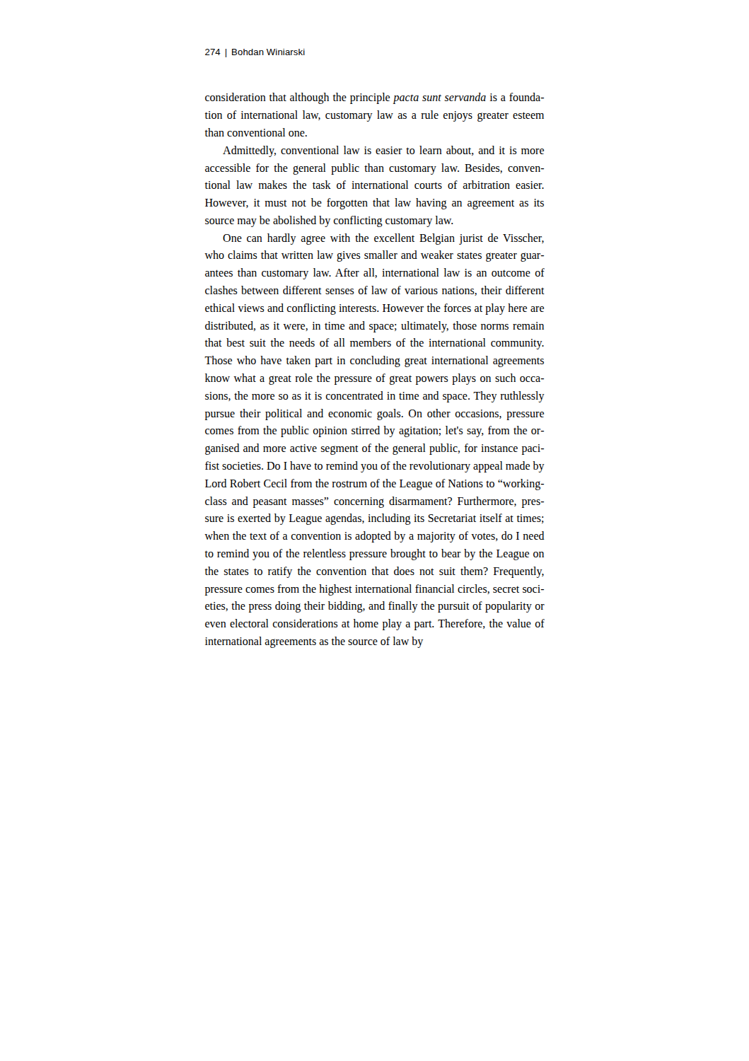274|Bohdan Winiarski
consideration that although the principle pacta sunt servanda is a foundation of international law, customary law as a rule enjoys greater esteem than conventional one.
Admittedly, conventional law is easier to learn about, and it is more accessible for the general public than customary law. Besides, conventional law makes the task of international courts of arbitration easier. However, it must not be forgotten that law having an agreement as its source may be abolished by conflicting customary law.
One can hardly agree with the excellent Belgian jurist de Visscher, who claims that written law gives smaller and weaker states greater guarantees than customary law. After all, international law is an outcome of clashes between different senses of law of various nations, their different ethical views and conflicting interests. However the forces at play here are distributed, as it were, in time and space; ultimately, those norms remain that best suit the needs of all members of the international community. Those who have taken part in concluding great international agreements know what a great role the pressure of great powers plays on such occasions, the more so as it is concentrated in time and space. They ruthlessly pursue their political and economic goals. On other occasions, pressure comes from the public opinion stirred by agitation; let's say, from the organised and more active segment of the general public, for instance pacifist societies. Do I have to remind you of the revolutionary appeal made by Lord Robert Cecil from the rostrum of the League of Nations to “working-class and peasant masses” concerning disarmament? Furthermore, pressure is exerted by League agendas, including its Secretariat itself at times; when the text of a convention is adopted by a majority of votes, do I need to remind you of the relentless pressure brought to bear by the League on the states to ratify the convention that does not suit them? Frequently, pressure comes from the highest international financial circles, secret societies, the press doing their bidding, and finally the pursuit of popularity or even electoral considerations at home play a part. Therefore, the value of international agreements as the source of law by